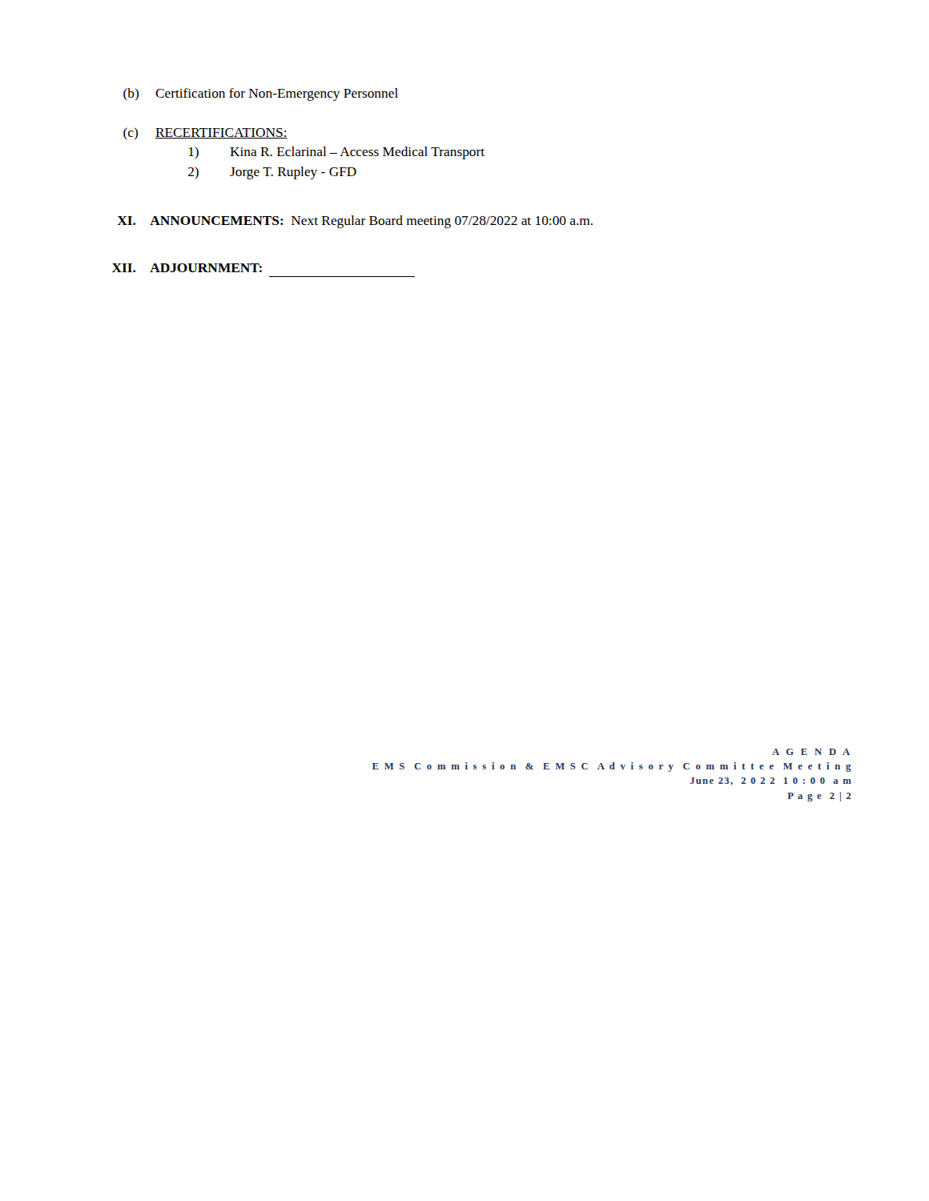(b) Certification for Non-Emergency Personnel
(c)
RECERTIFICATIONS:
1) Kina R. Eclarinal – Access Medical Transport
2) Jorge T. Rupley - GFD
XI.
ANNOUNCEMENTS: Next Regular Board meeting 07/28/2022 at 10:00 a.m.
XII.
ADJOURNMENT:
A G E N D A
E M S C o m m i s s i o n & E M S C A d v i s o r y C o m m i t t e e M e e t i n g
June 23, 2 0 2 2 1 0 : 0 0 a m
P a g e 2 | 2